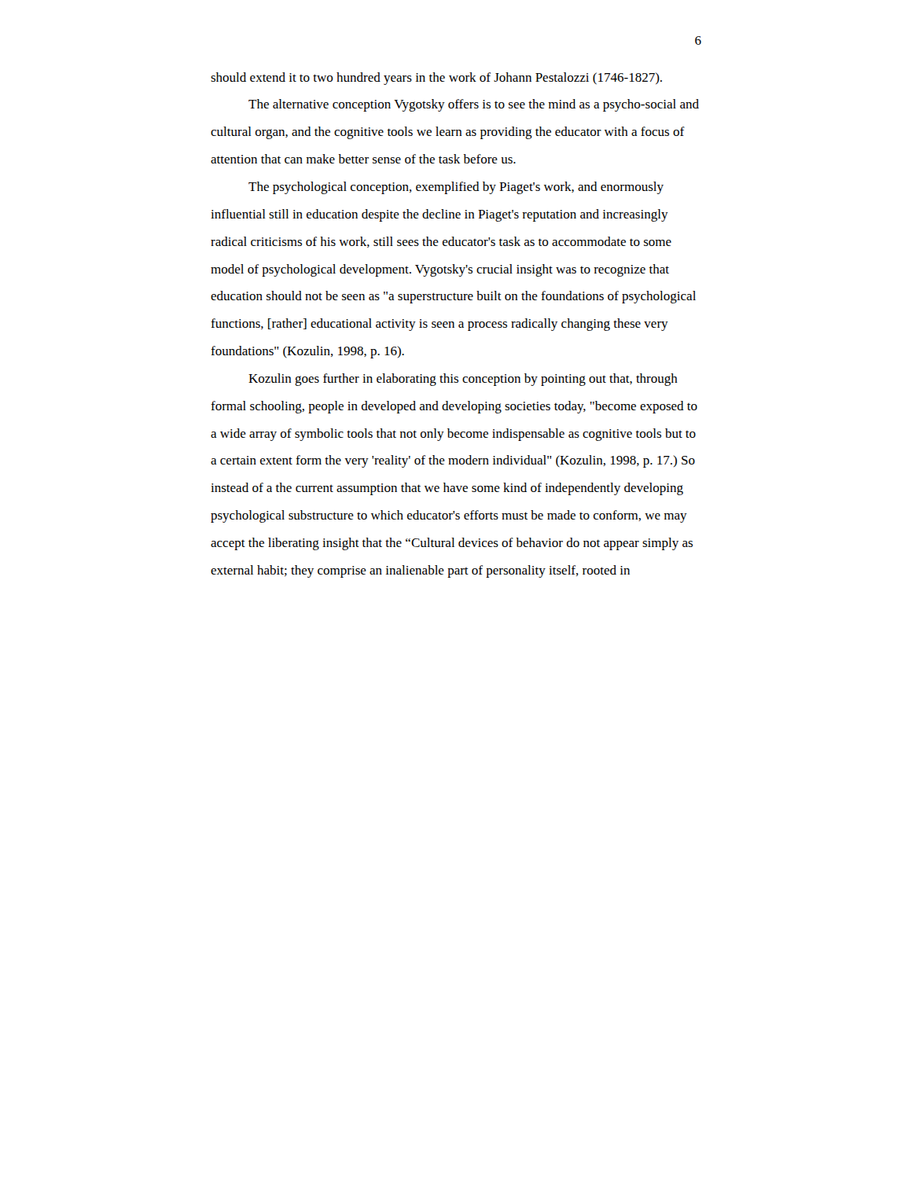6
should extend it to two hundred years in the work of Johann Pestalozzi (1746-1827).
The alternative conception Vygotsky offers is to see the mind as a psycho-social and cultural organ, and the cognitive tools we learn as providing the educator with a focus of attention that can make better sense of the task before us.
The psychological conception, exemplified by Piaget's work, and enormously influential still in education despite the decline in Piaget's reputation and increasingly radical criticisms of his work, still sees the educator's task as to accommodate to some model of psychological development. Vygotsky's crucial insight was to recognize that education should not be seen as "a superstructure built on the foundations of psychological functions, [rather] educational activity is seen a process radically changing these very foundations" (Kozulin, 1998, p. 16).
Kozulin goes further in elaborating this conception by pointing out that, through formal schooling, people in developed and developing societies today, "become exposed to a wide array of symbolic tools that not only become indispensable as cognitive tools but to a certain extent form the very 'reality' of the modern individual" (Kozulin, 1998, p. 17.) So instead of a the current assumption that we have some kind of independently developing psychological substructure to which educator's efforts must be made to conform, we may accept the liberating insight that the “Cultural devices of behavior do not appear simply as external habit; they comprise an inalienable part of personality itself, rooted in